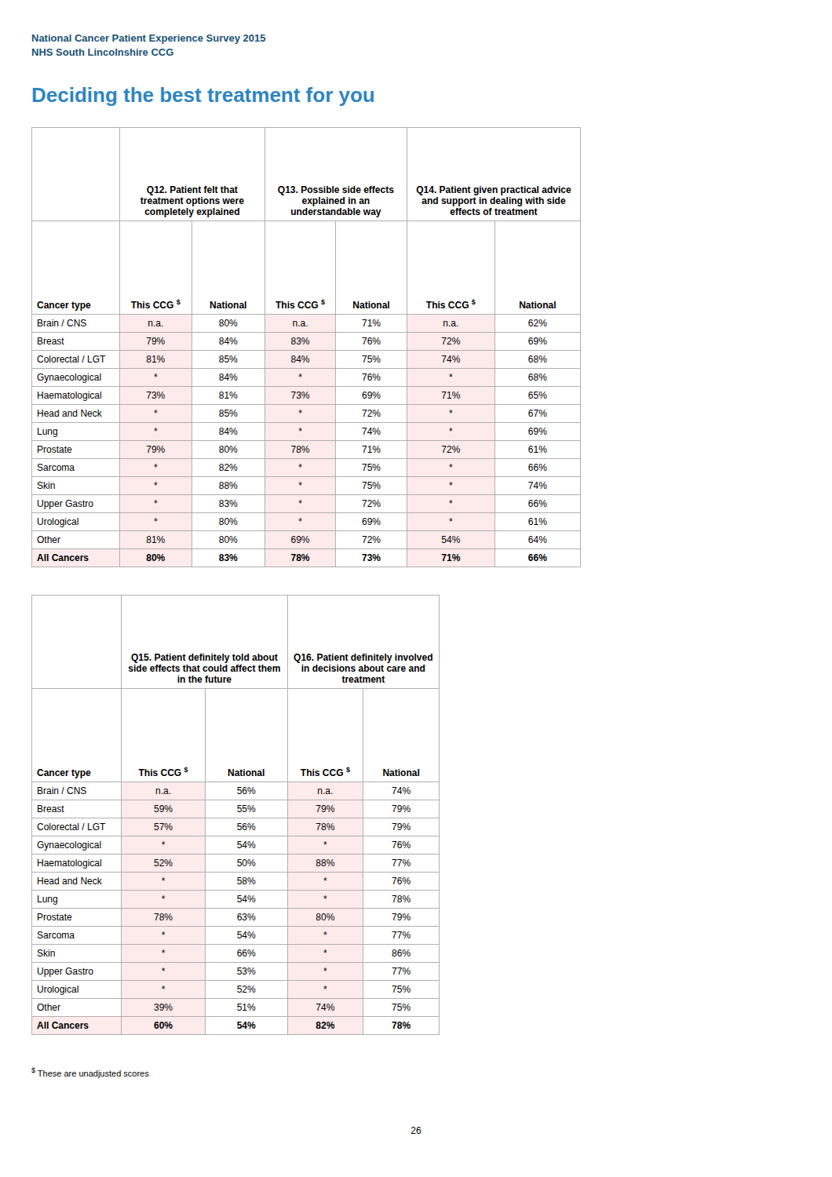National Cancer Patient Experience Survey 2015
NHS South Lincolnshire CCG
Deciding the best treatment for you
| | Q12. Patient felt that treatment options were completely explained | Q13. Possible side effects explained in an understandable way | Q14. Patient given practical advice and support in dealing with side effects of treatment |
| --- | --- | --- | --- |
| Cancer type | This CCG $ | National | This CCG $ | National | This CCG $ | National |
| Brain / CNS | n.a. | 80% | n.a. | 71% | n.a. | 62% |
| Breast | 79% | 84% | 83% | 76% | 72% | 69% |
| Colorectal / LGT | 81% | 85% | 84% | 75% | 74% | 68% |
| Gynaecological | * | 84% | * | 76% | * | 68% |
| Haematological | 73% | 81% | 73% | 69% | 71% | 65% |
| Head and Neck | * | 85% | * | 72% | * | 67% |
| Lung | * | 84% | * | 74% | * | 69% |
| Prostate | 79% | 80% | 78% | 71% | 72% | 61% |
| Sarcoma | * | 82% | * | 75% | * | 66% |
| Skin | * | 88% | * | 75% | * | 74% |
| Upper Gastro | * | 83% | * | 72% | * | 66% |
| Urological | * | 80% | * | 69% | * | 61% |
| Other | 81% | 80% | 69% | 72% | 54% | 64% |
| All Cancers | 80% | 83% | 78% | 73% | 71% | 66% |
| | Q15. Patient definitely told about side effects that could affect them in the future | Q16. Patient definitely involved in decisions about care and treatment |
| --- | --- | --- |
| Cancer type | This CCG $ | National | This CCG $ | National |
| Brain / CNS | n.a. | 56% | n.a. | 74% |
| Breast | 59% | 55% | 79% | 79% |
| Colorectal / LGT | 57% | 56% | 78% | 79% |
| Gynaecological | * | 54% | * | 76% |
| Haematological | 52% | 50% | 88% | 77% |
| Head and Neck | * | 58% | * | 76% |
| Lung | * | 54% | * | 78% |
| Prostate | 78% | 63% | 80% | 79% |
| Sarcoma | * | 54% | * | 77% |
| Skin | * | 66% | * | 86% |
| Upper Gastro | * | 53% | * | 77% |
| Urological | * | 52% | * | 75% |
| Other | 39% | 51% | 74% | 75% |
| All Cancers | 60% | 54% | 82% | 78% |
$ These are unadjusted scores
26